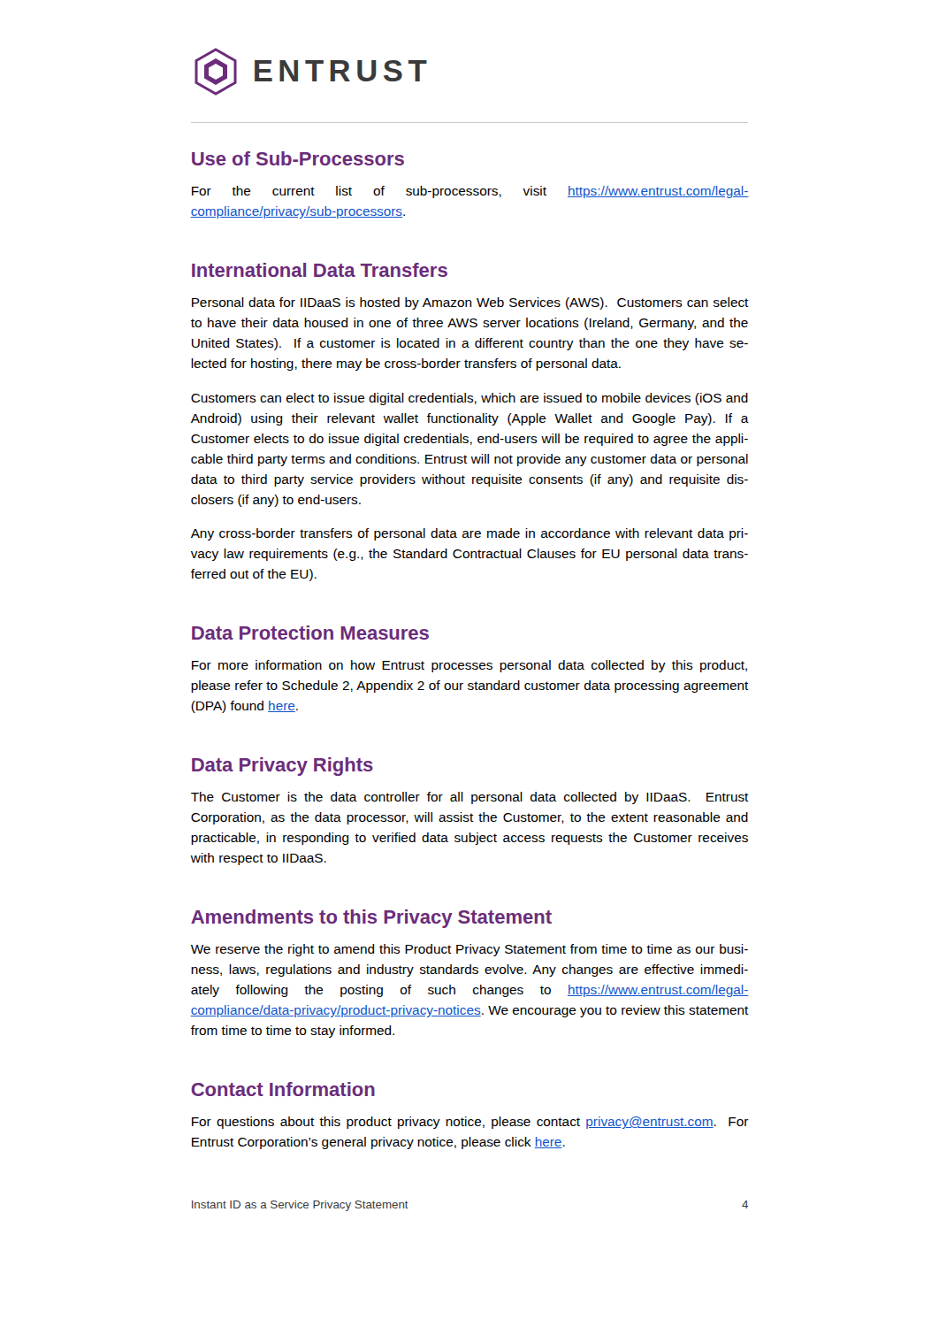ENTRUST
Use of Sub-Processors
For the current list of sub-processors, visit https://www.entrust.com/legal-compliance/privacy/sub-processors.
International Data Transfers
Personal data for IIDaaS is hosted by Amazon Web Services (AWS). Customers can select to have their data housed in one of three AWS server locations (Ireland, Germany, and the United States). If a customer is located in a different country than the one they have selected for hosting, there may be cross-border transfers of personal data.
Customers can elect to issue digital credentials, which are issued to mobile devices (iOS and Android) using their relevant wallet functionality (Apple Wallet and Google Pay). If a Customer elects to do issue digital credentials, end-users will be required to agree the applicable third party terms and conditions. Entrust will not provide any customer data or personal data to third party service providers without requisite consents (if any) and requisite disclosers (if any) to end-users.
Any cross-border transfers of personal data are made in accordance with relevant data privacy law requirements (e.g., the Standard Contractual Clauses for EU personal data transferred out of the EU).
Data Protection Measures
For more information on how Entrust processes personal data collected by this product, please refer to Schedule 2, Appendix 2 of our standard customer data processing agreement (DPA) found here.
Data Privacy Rights
The Customer is the data controller for all personal data collected by IIDaaS. Entrust Corporation, as the data processor, will assist the Customer, to the extent reasonable and practicable, in responding to verified data subject access requests the Customer receives with respect to IIDaaS.
Amendments to this Privacy Statement
We reserve the right to amend this Product Privacy Statement from time to time as our business, laws, regulations and industry standards evolve. Any changes are effective immediately following the posting of such changes to https://www.entrust.com/legal-compliance/data-privacy/product-privacy-notices. We encourage you to review this statement from time to time to stay informed.
Contact Information
For questions about this product privacy notice, please contact privacy@entrust.com. For Entrust Corporation’s general privacy notice, please click here.
Instant ID as a Service Privacy Statement 4